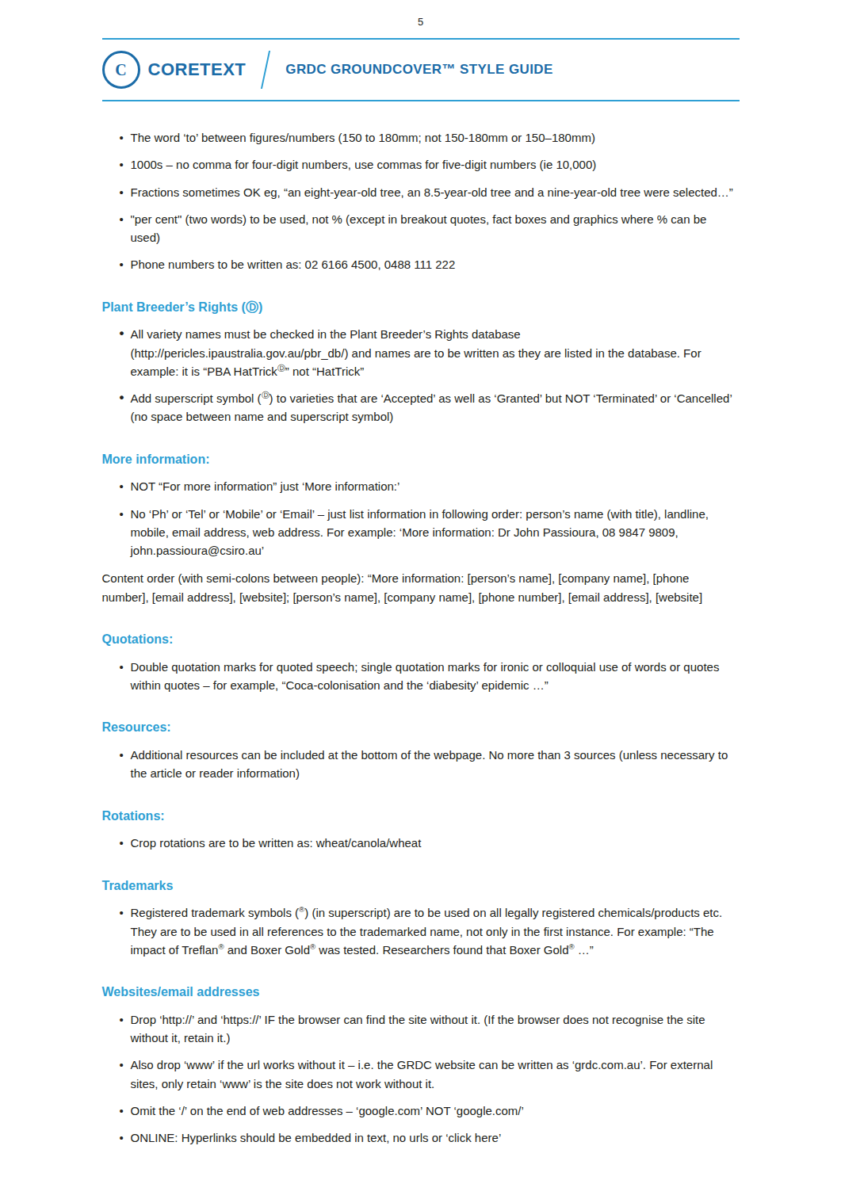5
C
Coretext
GRDC GroundCover™ Style Guide
The word ‘to’ between figures/numbers (150 to 180mm; not 150-180mm or 150–180mm)
1000s – no comma for four-digit numbers, use commas for five-digit numbers (ie 10,000)
Fractions sometimes OK eg, “an eight-year-old tree, an 8.5-year-old tree and a nine-year-old tree were selected…”
"per cent" (two words) to be used, not % (except in breakout quotes, fact boxes and graphics where % can be used)
Phone numbers to be written as: 02 6166 4500, 0488 111 222
Plant Breeder’s Rights (Ⓓ)
All variety names must be checked in the Plant Breeder’s Rights database (http://pericles.ipaustralia.gov.au/pbr_db/) and names are to be written as they are listed in the database. For example: it is “PBA HatTrickⒹ” not “HatTrick”
Add superscript symbol (Ⓓ) to varieties that are ‘Accepted’ as well as ‘Granted’ but NOT ‘Terminated’ or ‘Cancelled’ (no space between name and superscript symbol)
More information:
NOT “For more information” just ‘More information:’
No ‘Ph’ or ‘Tel’ or ‘Mobile’ or ‘Email’ – just list information in following order: person’s name (with title), landline, mobile, email address, web address. For example: ‘More information: Dr John Passioura, 08 9847 9809, john.passioura@csiro.au’
Content order (with semi-colons between people): “More information: [person’s name], [company name], [phone number], [email address], [website]; [person’s name], [company name], [phone number], [email address], [website]
Quotations:
Double quotation marks for quoted speech; single quotation marks for ironic or colloquial use of words or quotes within quotes – for example, “Coca-colonisation and the ‘diabesity’ epidemic …”
Resources:
Additional resources can be included at the bottom of the webpage. No more than 3 sources (unless necessary to the article or reader information)
Rotations:
Crop rotations are to be written as: wheat/canola/wheat
Trademarks
Registered trademark symbols (®) (in superscript) are to be used on all legally registered chemicals/products etc. They are to be used in all references to the trademarked name, not only in the first instance. For example: “The impact of Treflan® and Boxer Gold® was tested. Researchers found that Boxer Gold® …”
Websites/email addresses
Drop ‘http://’ and ‘https://’ IF the browser can find the site without it. (If the browser does not recognise the site without it, retain it.)
Also drop ‘www’ if the url works without it – i.e. the GRDC website can be written as ‘grdc.com.au’. For external sites, only retain ‘www’ is the site does not work without it.
Omit the ‘/’ on the end of web addresses – ‘google.com’ NOT ‘google.com/’
ONLINE: Hyperlinks should be embedded in text, no urls or ‘click here’